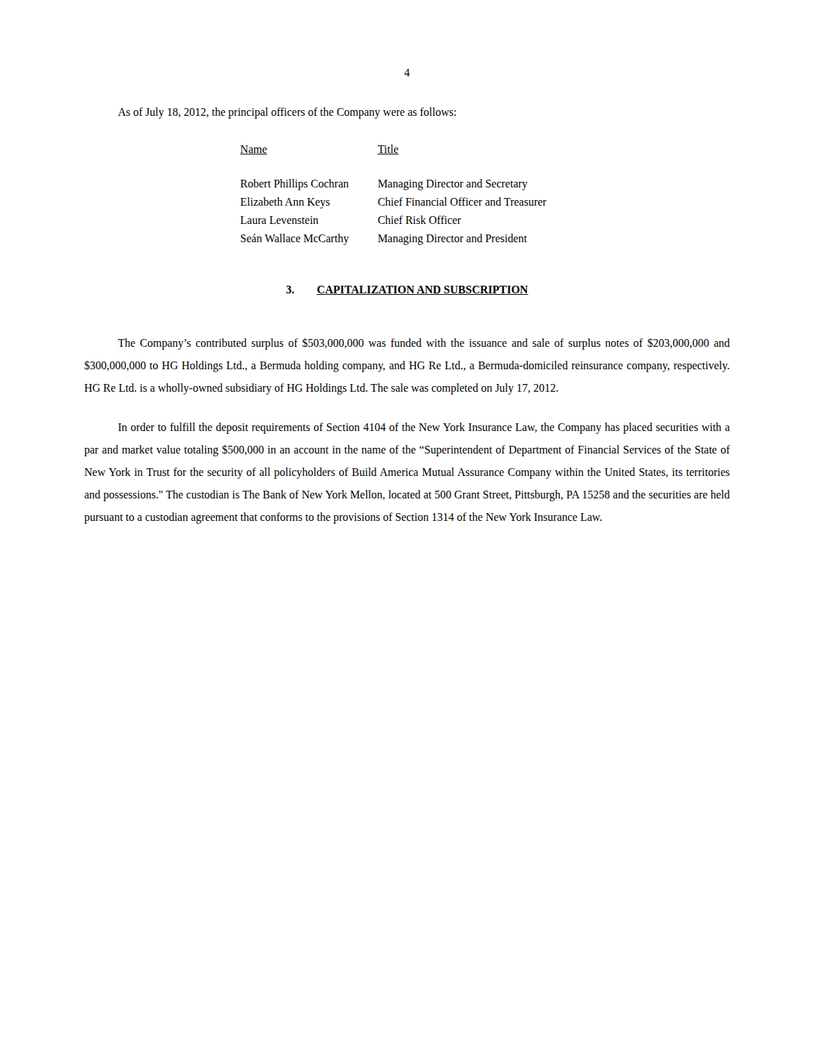4
As of July 18, 2012, the principal officers of the Company were as follows:
| Name | Title |
| --- | --- |
| Robert Phillips Cochran | Managing Director and Secretary |
| Elizabeth Ann Keys | Chief Financial Officer and Treasurer |
| Laura Levenstein | Chief Risk Officer |
| Seán Wallace McCarthy | Managing Director and President |
3. CAPITALIZATION AND SUBSCRIPTION
The Company’s contributed surplus of $503,000,000 was funded with the issuance and sale of surplus notes of $203,000,000 and $300,000,000 to HG Holdings Ltd., a Bermuda holding company, and HG Re Ltd., a Bermuda-domiciled reinsurance company, respectively. HG Re Ltd. is a wholly-owned subsidiary of HG Holdings Ltd. The sale was completed on July 17, 2012.
In order to fulfill the deposit requirements of Section 4104 of the New York Insurance Law, the Company has placed securities with a par and market value totaling $500,000 in an account in the name of the “Superintendent of Department of Financial Services of the State of New York in Trust for the security of all policyholders of Build America Mutual Assurance Company within the United States, its territories and possessions." The custodian is The Bank of New York Mellon, located at 500 Grant Street, Pittsburgh, PA 15258 and the securities are held pursuant to a custodian agreement that conforms to the provisions of Section 1314 of the New York Insurance Law.